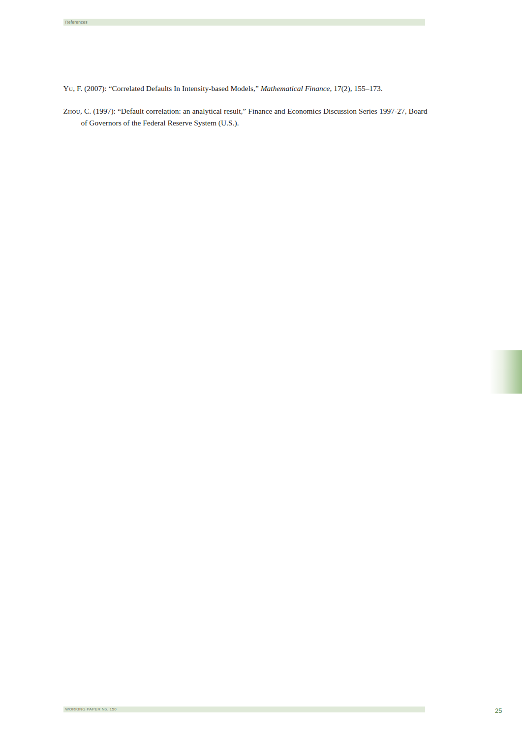References
Yu, F. (2007): “Correlated Defaults In Intensity-based Models,” Mathematical Finance, 17(2), 155–173.
Zhou, C. (1997): “Default correlation: an analytical result,” Finance and Economics Discussion Series 1997-27, Board of Governors of the Federal Reserve System (U.S.).
WORKING PAPER No. 150
25